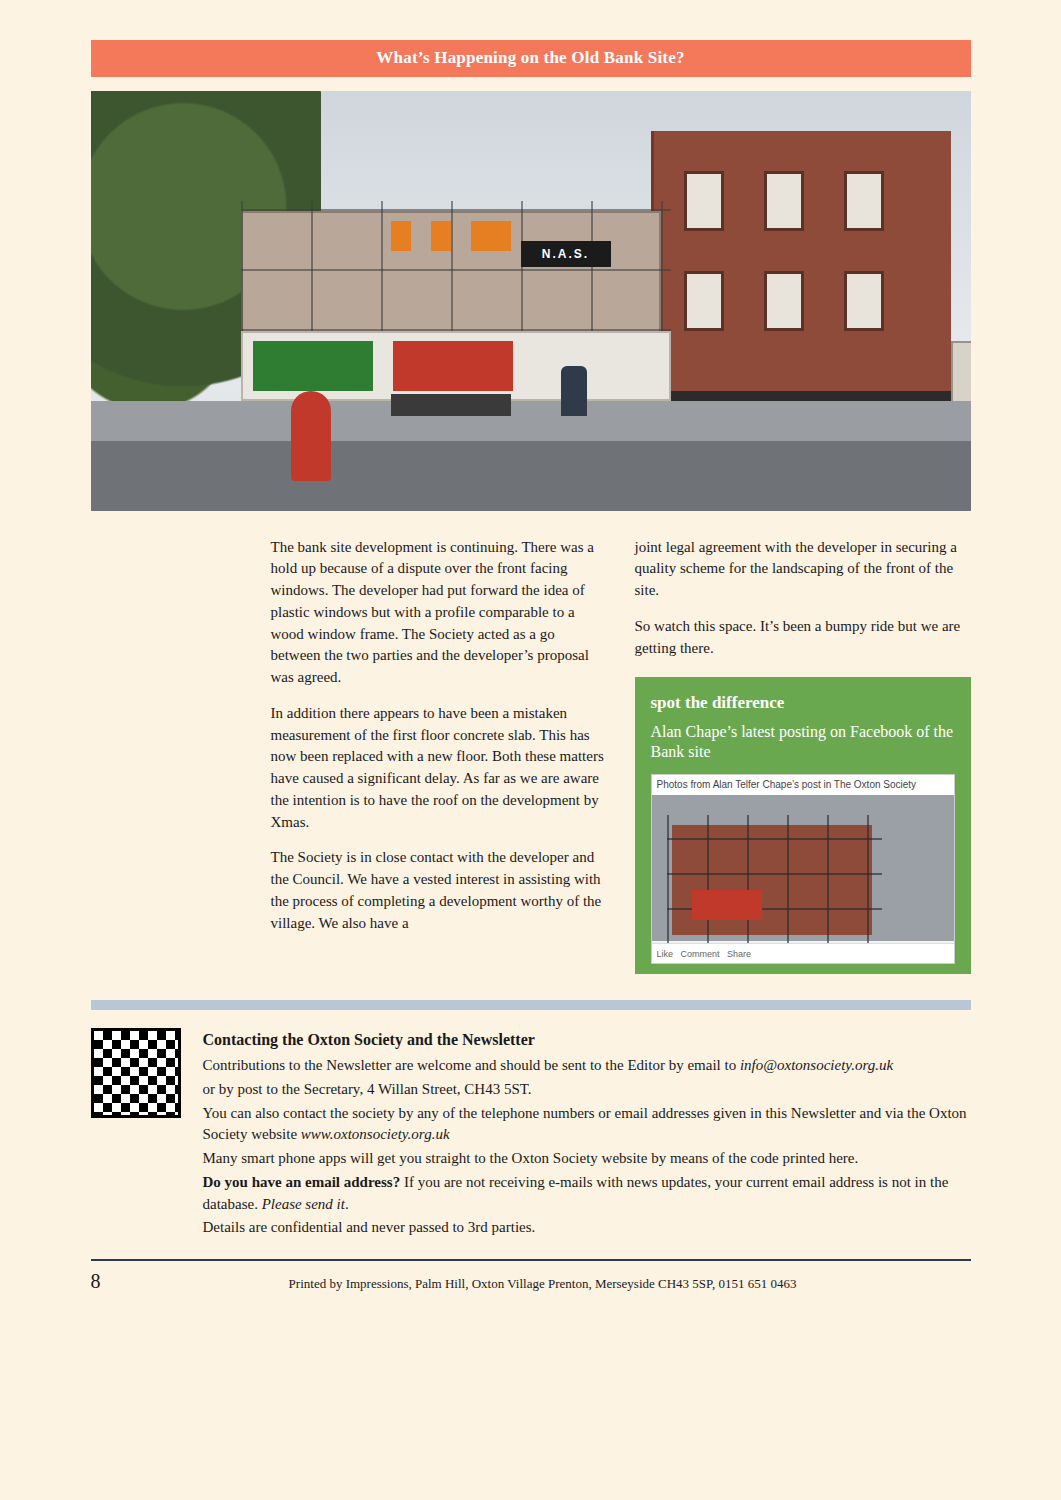What’s Happening on the Old Bank Site?
N.A.S.
The bank site development is continuing. There was a hold up because of a dispute over the front facing windows. The developer had put forward the idea of plastic windows but with a profile comparable to a wood window frame. The Society acted as a go between the two parties and the developer’s proposal was agreed.
In addition there appears to have been a mistaken measurement of the first floor concrete slab. This has now been replaced with a new floor. Both these matters have caused a significant delay. As far as we are aware the intention is to have the roof on the development by Xmas.
The Society is in close contact with the developer and the Council. We have a vested interest in assisting with the process of completing a development worthy of the village. We also have a
joint legal agreement with the developer in securing a quality scheme for the landscaping of the front of the site.
So watch this space. It’s been a bumpy ride but we are getting there.
spot the difference
Alan Chape’s latest posting on Facebook of the Bank site
Photos from Alan Telfer Chape’s post in The Oxton Society
Like Comment Share
Contacting the Oxton Society and the Newsletter
Contributions to the Newsletter are welcome and should be sent to the Editor by email to info@oxtonsociety.org.uk
or by post to the Secretary, 4 Willan Street, CH43 5ST.
You can also contact the society by any of the telephone numbers or email addresses given in this Newsletter and via the Oxton Society website www.oxtonsociety.org.uk
Many smart phone apps will get you straight to the Oxton Society website by means of the code printed here.
Do you have an email address? If you are not receiving e-mails with news updates, your current email address is not in the database. Please send it.
Details are confidential and never passed to 3rd parties.
8
Printed by Impressions, Palm Hill, Oxton Village Prenton, Merseyside CH43 5SP, 0151 651 0463